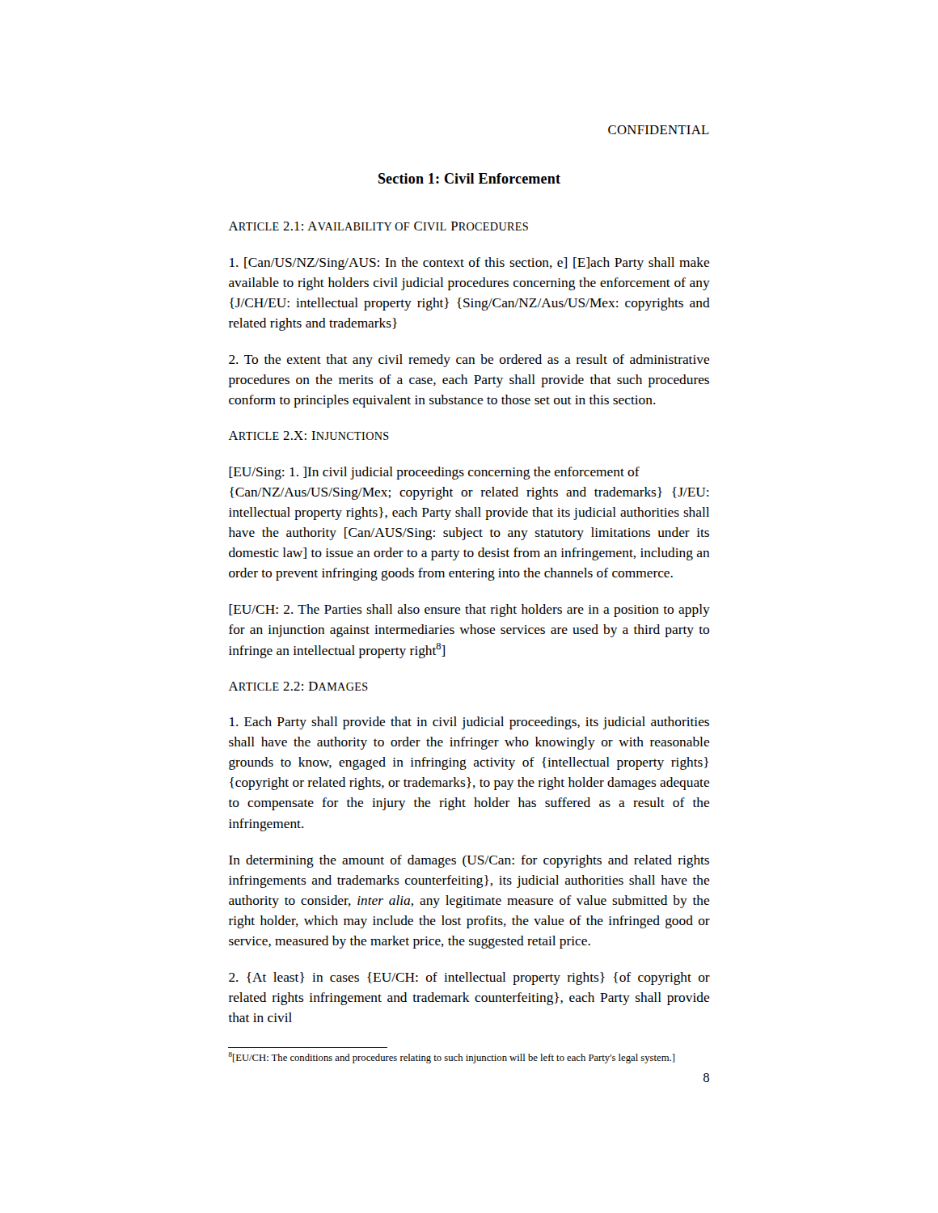CONFIDENTIAL
Section 1: Civil Enforcement
ARTICLE 2.1: AVAILABILITY OF CIVIL PROCEDURES
1. [Can/US/NZ/Sing/AUS: In the context of this section, e] [E]ach Party shall make available to right holders civil judicial procedures concerning the enforcement of any {J/CH/EU: intellectual property right} {Sing/Can/NZ/Aus/US/Mex: copyrights and related rights and trademarks}
2. To the extent that any civil remedy can be ordered as a result of administrative procedures on the merits of a case, each Party shall provide that such procedures conform to principles equivalent in substance to those set out in this section.
ARTICLE 2.X: INJUNCTIONS
[EU/Sing: 1. ]In civil judicial proceedings concerning the enforcement of
{Can/NZ/Aus/US/Sing/Mex; copyright or related rights and trademarks} {J/EU: intellectual property rights}, each Party shall provide that its judicial authorities shall have the authority [Can/AUS/Sing: subject to any statutory limitations under its domestic law] to issue an order to a party to desist from an infringement, including an order to prevent infringing goods from entering into the channels of commerce.
[EU/CH: 2. The Parties shall also ensure that right holders are in a position to apply for an injunction against intermediaries whose services are used by a third party to infringe an intellectual property right8]
ARTICLE 2.2: DAMAGES
1. Each Party shall provide that in civil judicial proceedings, its judicial authorities shall have the authority to order the infringer who knowingly or with reasonable grounds to know, engaged in infringing activity of {intellectual property rights} {copyright or related rights, or trademarks}, to pay the right holder damages adequate to compensate for the injury the right holder has suffered as a result of the infringement.
In determining the amount of damages (US/Can: for copyrights and related rights infringements and trademarks counterfeiting}, its judicial authorities shall have the authority to consider, inter alia, any legitimate measure of value submitted by the right holder, which may include the lost profits, the value of the infringed good or service, measured by the market price, the suggested retail price.
2. {At least} in cases {EU/CH: of intellectual property rights} {of copyright or related rights infringement and trademark counterfeiting}, each Party shall provide that in civil
8[EU/CH: The conditions and procedures relating to such injunction will be left to each Party's legal system.]
8